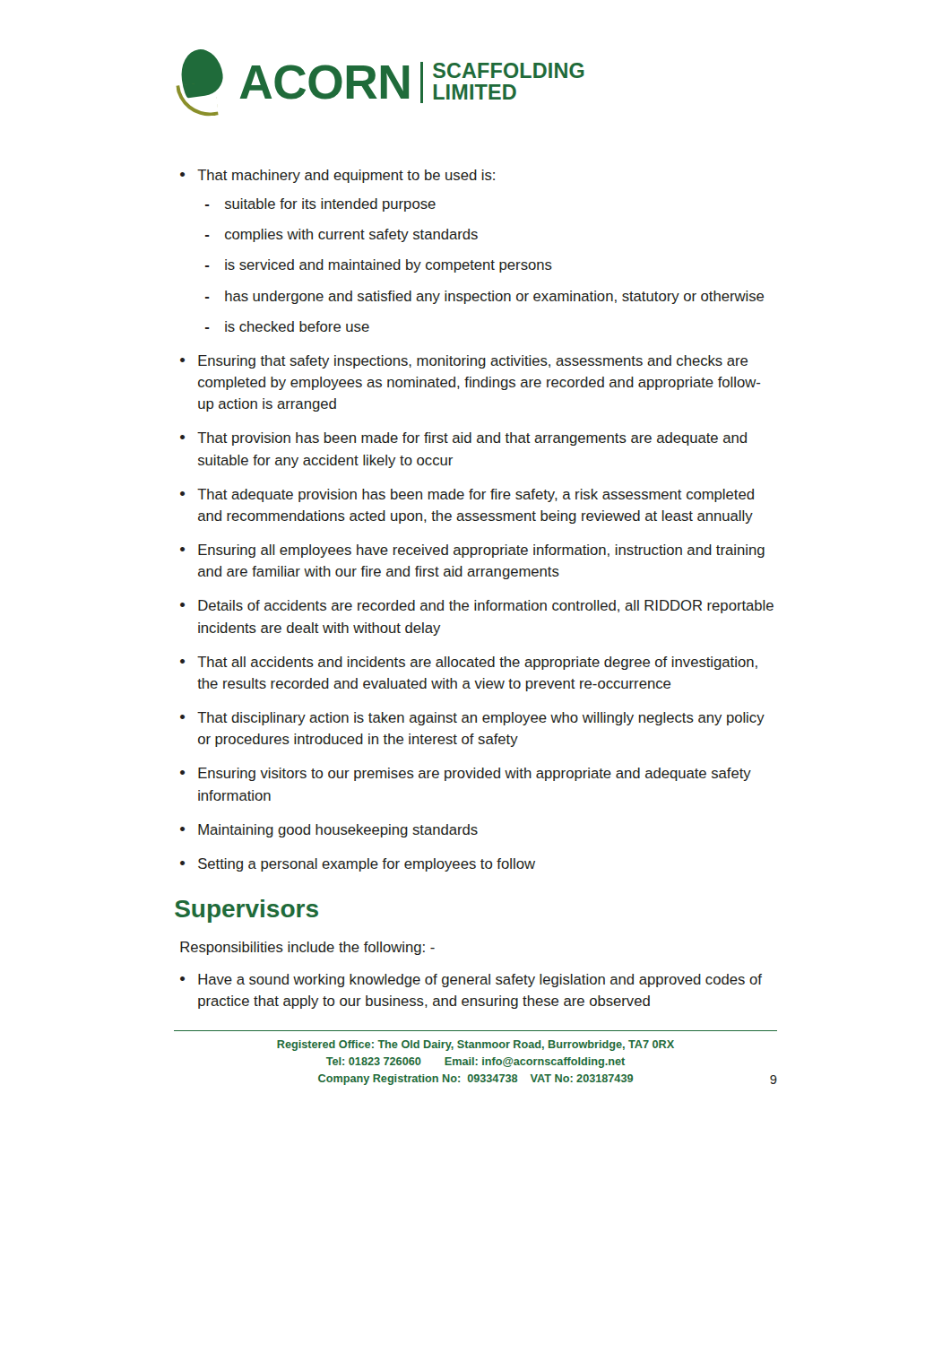ACORN SCAFFOLDING LIMITED
That machinery and equipment to be used is:
suitable for its intended purpose
complies with current safety standards
is serviced and maintained by competent persons
has undergone and satisfied any inspection or examination, statutory or otherwise
is checked before use
Ensuring that safety inspections, monitoring activities, assessments and checks are completed by employees as nominated, findings are recorded and appropriate follow-up action is arranged
That provision has been made for first aid and that arrangements are adequate and suitable for any accident likely to occur
That adequate provision has been made for fire safety, a risk assessment completed and recommendations acted upon, the assessment being reviewed at least annually
Ensuring all employees have received appropriate information, instruction and training and are familiar with our fire and first aid arrangements
Details of accidents are recorded and the information controlled, all RIDDOR reportable incidents are dealt with without delay
That all accidents and incidents are allocated the appropriate degree of investigation, the results recorded and evaluated with a view to prevent re-occurrence
That disciplinary action is taken against an employee who willingly neglects any policy or procedures introduced in the interest of safety
Ensuring visitors to our premises are provided with appropriate and adequate safety information
Maintaining good housekeeping standards
Setting a personal example for employees to follow
Supervisors
Responsibilities include the following: -
Have a sound working knowledge of general safety legislation and approved codes of practice that apply to our business, and ensuring these are observed
Registered Office: The Old Dairy, Stanmoor Road, Burrowbridge, TA7 0RX
Tel: 01823 726060 Email: info@acornscaffolding.net
Company Registration No: 09334738 VAT No: 203187439
9